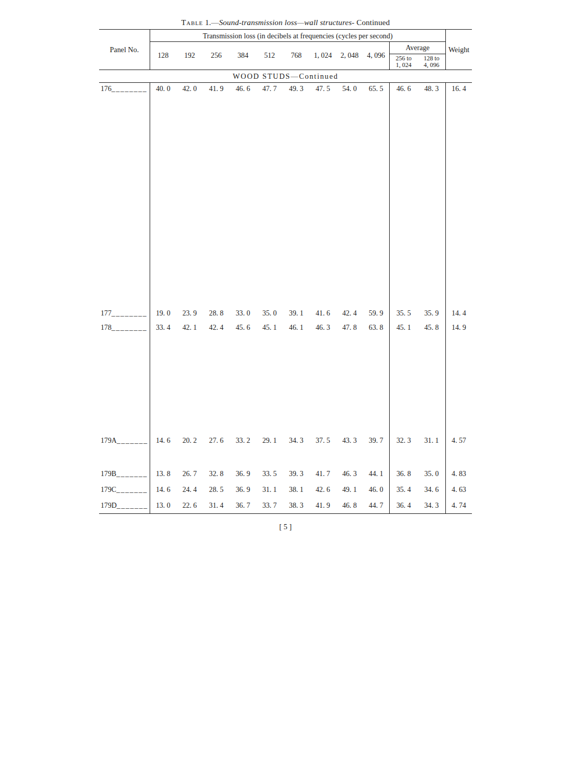Table 1.—Sound-transmission loss—wall structures- Continued
| Panel No. | Transmission loss (in decibels at frequencies (cycles per second) | Weight |
| --- | --- | --- |
| 128 | 192 | 256 | 384 | 512 | 768 | 1, 024 | 2, 048 | 4, 096 | Average |
| 256 to 1, 024 | 128 to 4, 096 |
| WOOD STUDS—Continued |
| 176 ________ | 40. 0 | 42. 0 | 41. 9 | 46. 6 | 47. 7 | 49. 3 | 47. 5 | 54. 0 | 65. 5 | 46. 6 | 48. 3 | 16. 4 |
| 177 ________ | 19. 0 | 23. 9 | 28. 8 | 33. 0 | 35. 0 | 39. 1 | 41. 6 | 42. 4 | 59. 9 | 35. 5 | 35. 9 | 14. 4 |
| 178 ________ | 33. 4 | 42. 1 | 42. 4 | 45. 6 | 45. 1 | 46. 1 | 46. 3 | 47. 8 | 63. 8 | 45. 1 | 45. 8 | 14. 9 |
| 179A _______ | 14. 6 | 20. 2 | 27. 6 | 33. 2 | 29. 1 | 34. 3 | 37. 5 | 43. 3 | 39. 7 | 32. 3 | 31. 1 | 4. 57 |
| 179B _______ | 13. 8 | 26. 7 | 32. 8 | 36. 9 | 33. 5 | 39. 3 | 41. 7 | 46. 3 | 44. 1 | 36. 8 | 35. 0 | 4. 83 |
| 179C _______ | 14. 6 | 24. 4 | 28. 5 | 36. 9 | 31. 1 | 38. 1 | 42. 6 | 49. 1 | 46. 0 | 35. 4 | 34. 6 | 4. 63 |
| 179D _______ | 13. 0 | 22. 6 | 31. 4 | 36. 7 | 33. 7 | 38. 3 | 41. 9 | 46. 8 | 44. 7 | 36. 4 | 34. 3 | 4. 74 |
[ 5 ]